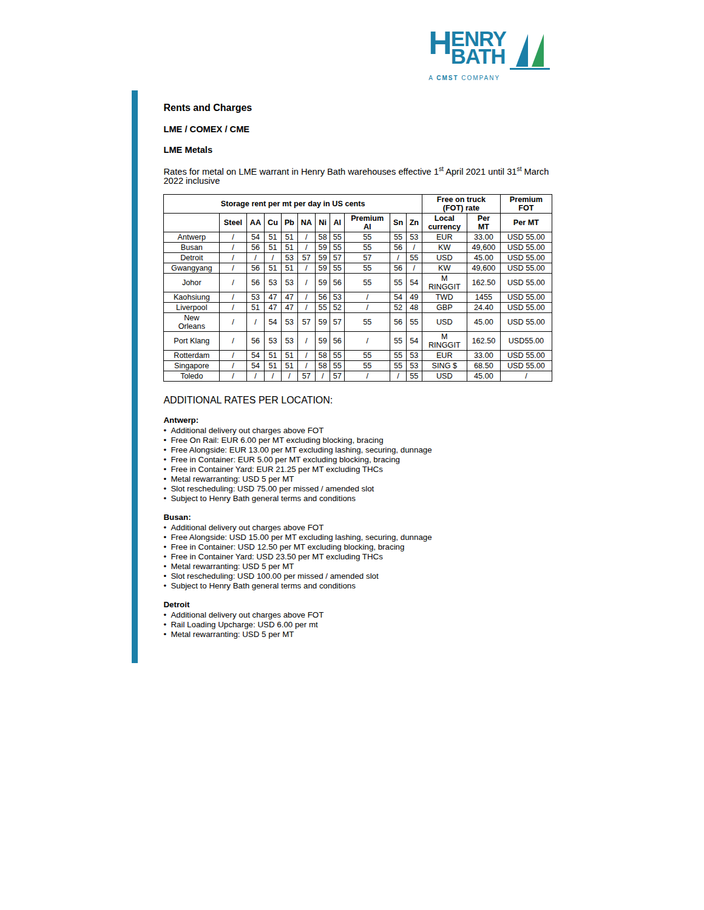HENRY
BATH
A CMST COMPANY
Rents and Charges
LME / COMEX / CME
LME Metals
Rates for metal on LME warrant in Henry Bath warehouses effective 1st April 2021 until 31st March 2022 inclusive
| Storage rent per mt per day in US cents | Free on truck (FOT) rate | Premium FOT |
| --- | --- | --- |
| | Steel | AA | Cu | Pb | NA | Ni | Al | Premium Al | Sn | Zn | Local currency | Per MT | Per MT |
| Antwerp | / | 54 | 51 | 51 | / | 58 | 55 | 55 | 55 | 53 | EUR | 33.00 | USD 55.00 |
| Busan | / | 56 | 51 | 51 | / | 59 | 55 | 55 | 56 | / | KW | 49,600 | USD 55.00 |
| Detroit | / | / | / | 53 | 57 | 59 | 57 | 57 | / | 55 | USD | 45.00 | USD 55.00 |
| Gwangyang | / | 56 | 51 | 51 | / | 59 | 55 | 55 | 56 | / | KW | 49,600 | USD 55.00 |
| Johor | / | 56 | 53 | 53 | / | 59 | 56 | 55 | 55 | 54 | M RINGGIT | 162.50 | USD 55.00 |
| Kaohsiung | / | 53 | 47 | 47 | / | 56 | 53 | / | 54 | 49 | TWD | 1455 | USD 55.00 |
| Liverpool | / | 51 | 47 | 47 | / | 55 | 52 | / | 52 | 48 | GBP | 24.40 | USD 55.00 |
| New Orleans | / | / | 54 | 53 | 57 | 59 | 57 | 55 | 56 | 55 | USD | 45.00 | USD 55.00 |
| Port Klang | / | 56 | 53 | 53 | / | 59 | 56 | / | 55 | 54 | M RINGGIT | 162.50 | USD55.00 |
| Rotterdam | / | 54 | 51 | 51 | / | 58 | 55 | 55 | 55 | 53 | EUR | 33.00 | USD 55.00 |
| Singapore | / | 54 | 51 | 51 | / | 58 | 55 | 55 | 55 | 53 | SING $ | 68.50 | USD 55.00 |
| Toledo | / | / | / | / | 57 | / | 57 | / | / | 55 | USD | 45.00 | / |
ADDITIONAL RATES PER LOCATION:
Antwerp:
Additional delivery out charges above FOT
Free On Rail: EUR 6.00 per MT excluding blocking, bracing
Free Alongside: EUR 13.00 per MT excluding lashing, securing, dunnage
Free in Container: EUR 5.00 per MT excluding blocking, bracing
Free in Container Yard: EUR 21.25 per MT excluding THCs
Metal rewarranting: USD 5 per MT
Slot rescheduling: USD 75.00 per missed / amended slot
Subject to Henry Bath general terms and conditions
Busan:
Additional delivery out charges above FOT
Free Alongside: USD 15.00 per MT excluding lashing, securing, dunnage
Free in Container: USD 12.50 per MT excluding blocking, bracing
Free in Container Yard: USD 23.50 per MT excluding THCs
Metal rewarranting: USD 5 per MT
Slot rescheduling: USD 100.00 per missed / amended slot
Subject to Henry Bath general terms and conditions
Detroit
Additional delivery out charges above FOT
Rail Loading Upcharge: USD 6.00 per mt
Metal rewarranting: USD 5 per MT